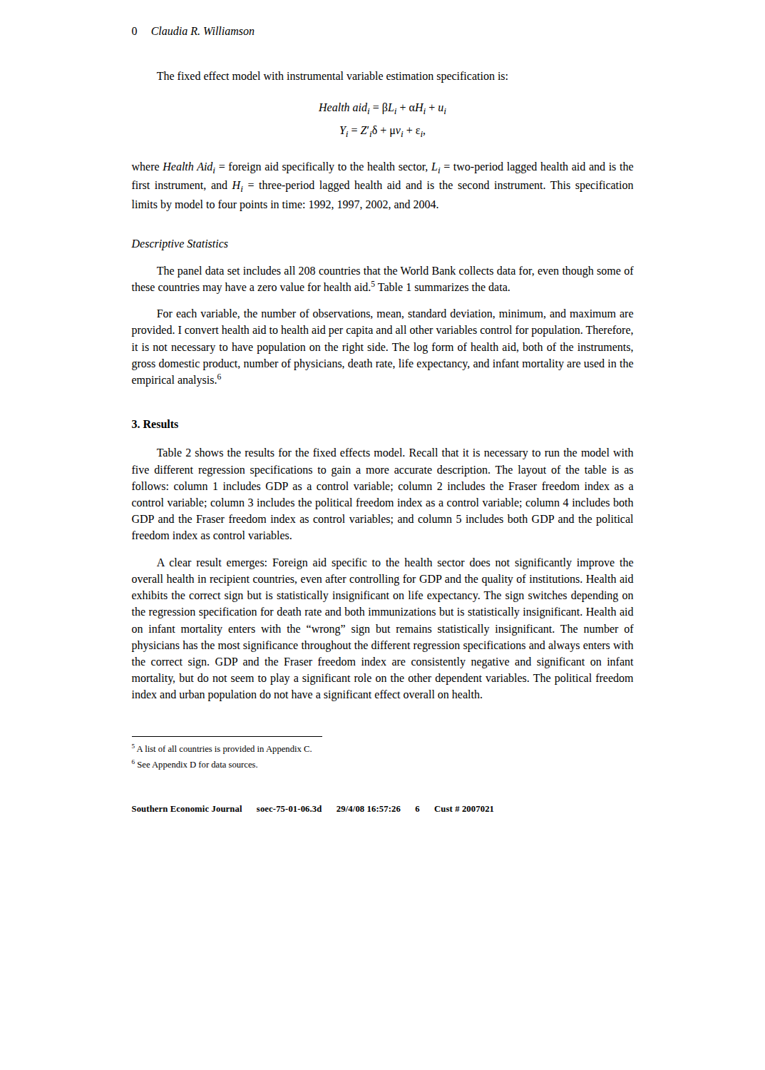0 Claudia R. Williamson
The fixed effect model with instrumental variable estimation specification is:
Health aidi = βLi + αHi + ui Yi = Z′iδ + μvi + εi,
where Health Aidi = foreign aid specifically to the health sector, Li = two-period lagged health aid and is the first instrument, and Hi = three-period lagged health aid and is the second instrument. This specification limits by model to four points in time: 1992, 1997, 2002, and 2004.
Descriptive Statistics
The panel data set includes all 208 countries that the World Bank collects data for, even though some of these countries may have a zero value for health aid.5 Table 1 summarizes the data.
For each variable, the number of observations, mean, standard deviation, minimum, and maximum are provided. I convert health aid to health aid per capita and all other variables control for population. Therefore, it is not necessary to have population on the right side. The log form of health aid, both of the instruments, gross domestic product, number of physicians, death rate, life expectancy, and infant mortality are used in the empirical analysis.6
3. Results
Table 2 shows the results for the fixed effects model. Recall that it is necessary to run the model with five different regression specifications to gain a more accurate description. The layout of the table is as follows: column 1 includes GDP as a control variable; column 2 includes the Fraser freedom index as a control variable; column 3 includes the political freedom index as a control variable; column 4 includes both GDP and the Fraser freedom index as control variables; and column 5 includes both GDP and the political freedom index as control variables.
A clear result emerges: Foreign aid specific to the health sector does not significantly improve the overall health in recipient countries, even after controlling for GDP and the quality of institutions. Health aid exhibits the correct sign but is statistically insignificant on life expectancy. The sign switches depending on the regression specification for death rate and both immunizations but is statistically insignificant. Health aid on infant mortality enters with the “wrong” sign but remains statistically insignificant. The number of physicians has the most significance throughout the different regression specifications and always enters with the correct sign. GDP and the Fraser freedom index are consistently negative and significant on infant mortality, but do not seem to play a significant role on the other dependent variables. The political freedom index and urban population do not have a significant effect overall on health.
5 A list of all countries is provided in Appendix C.
6 See Appendix D for data sources.
Southern Economic Journalsoec-75-01-06.3d 29/4/08 16:57:266 Cust # 2007021